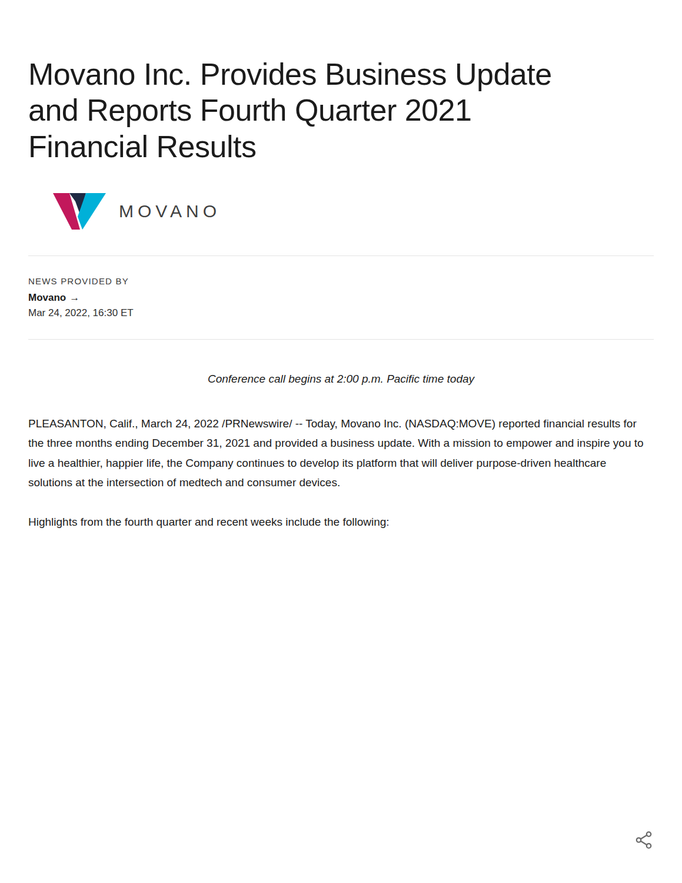Movano Inc. Provides Business Update and Reports Fourth Quarter 2021 Financial Results
MOVANO
News provided by
Movano→
Mar 24, 2022, 16:30 ET
Conference call begins at 2:00 p.m. Pacific time today
PLEASANTON, Calif., March 24, 2022 /PRNewswire/ -- Today, Movano Inc. (NASDAQ:MOVE) reported financial results for the three months ending December 31, 2021 and provided a business update. With a mission to empower and inspire you to live a healthier, happier life, the Company continues to develop its platform that will deliver purpose-driven healthcare solutions at the intersection of medtech and consumer devices.
Highlights from the fourth quarter and recent weeks include the following: